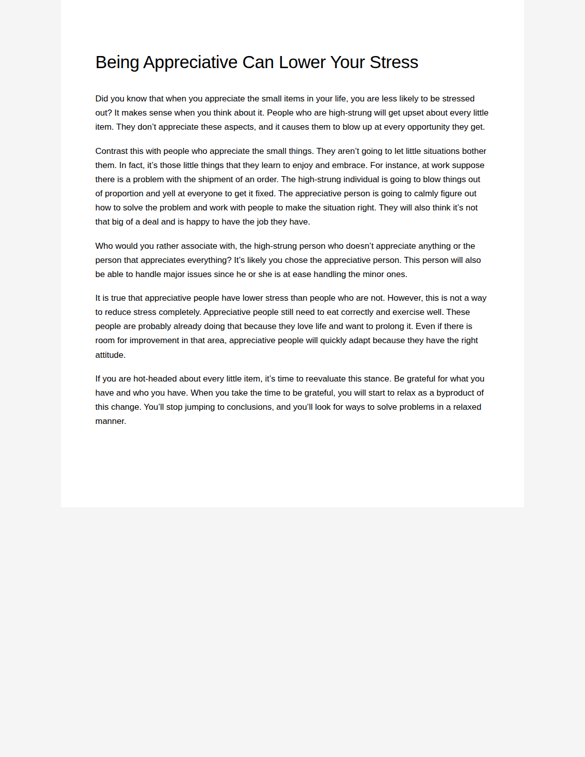Being Appreciative Can Lower Your Stress
Did you know that when you appreciate the small items in your life, you are less likely to be stressed out? It makes sense when you think about it. People who are high-strung will get upset about every little item. They don’t appreciate these aspects, and it causes them to blow up at every opportunity they get.
Contrast this with people who appreciate the small things. They aren’t going to let little situations bother them. In fact, it’s those little things that they learn to enjoy and embrace. For instance, at work suppose there is a problem with the shipment of an order. The high-strung individual is going to blow things out of proportion and yell at everyone to get it fixed. The appreciative person is going to calmly figure out how to solve the problem and work with people to make the situation right. They will also think it’s not that big of a deal and is happy to have the job they have.
Who would you rather associate with, the high-strung person who doesn’t appreciate anything or the person that appreciates everything? It’s likely you chose the appreciative person. This person will also be able to handle major issues since he or she is at ease handling the minor ones.
It is true that appreciative people have lower stress than people who are not. However, this is not a way to reduce stress completely. Appreciative people still need to eat correctly and exercise well. These people are probably already doing that because they love life and want to prolong it. Even if there is room for improvement in that area, appreciative people will quickly adapt because they have the right attitude.
If you are hot-headed about every little item, it’s time to reevaluate this stance. Be grateful for what you have and who you have. When you take the time to be grateful, you will start to relax as a byproduct of this change. You’ll stop jumping to conclusions, and you’ll look for ways to solve problems in a relaxed manner.